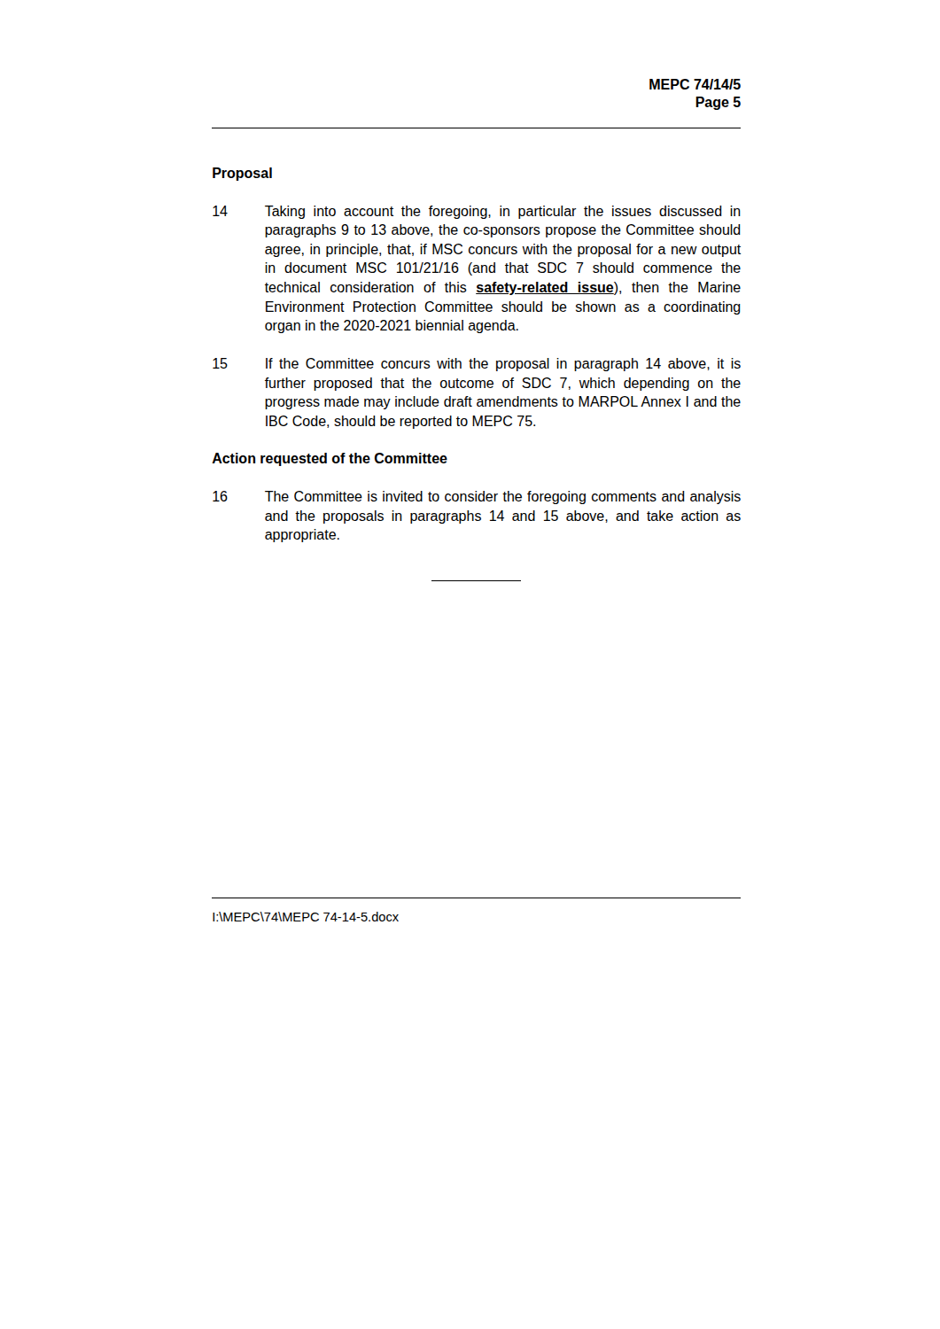MEPC 74/14/5 Page 5
Proposal
14
Taking into account the foregoing, in particular the issues discussed in paragraphs 9 to 13 above, the co-sponsors propose the Committee should agree, in principle, that, if MSC concurs with the proposal for a new output in document MSC 101/21/16 (and that SDC 7 should commence the technical consideration of this safety-related issue), then the Marine Environment Protection Committee should be shown as a coordinating organ in the 2020-2021 biennial agenda.
15
If the Committee concurs with the proposal in paragraph 14 above, it is further proposed that the outcome of SDC 7, which depending on the progress made may include draft amendments to MARPOL Annex I and the IBC Code, should be reported to MEPC 75.
Action requested of the Committee
16
The Committee is invited to consider the foregoing comments and analysis and the proposals in paragraphs 14 and 15 above, and take action as appropriate.
I:\MEPC\74\MEPC 74-14-5.docx